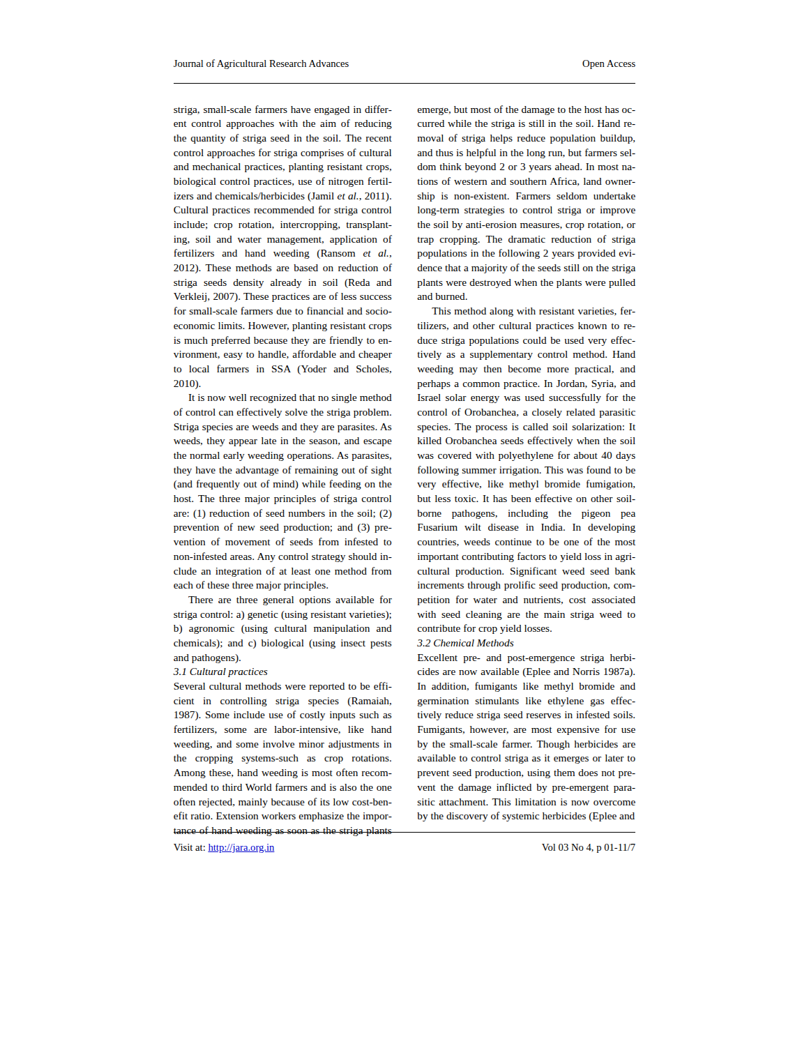Journal of Agricultural Research Advances Open Access
striga, small-scale farmers have engaged in different control approaches with the aim of reducing the quantity of striga seed in the soil. The recent control approaches for striga comprises of cultural and mechanical practices, planting resistant crops, biological control practices, use of nitrogen fertilizers and chemicals/herbicides (Jamil et al., 2011). Cultural practices recommended for striga control include; crop rotation, intercropping, transplanting, soil and water management, application of fertilizers and hand weeding (Ransom et al., 2012). These methods are based on reduction of striga seeds density already in soil (Reda and Verkleij, 2007). These practices are of less success for small-scale farmers due to financial and socio-economic limits. However, planting resistant crops is much preferred because they are friendly to environment, easy to handle, affordable and cheaper to local farmers in SSA (Yoder and Scholes, 2010).
It is now well recognized that no single method of control can effectively solve the striga problem. Striga species are weeds and they are parasites. As weeds, they appear late in the season, and escape the normal early weeding operations. As parasites, they have the advantage of remaining out of sight (and frequently out of mind) while feeding on the host. The three major principles of striga control are: (1) reduction of seed numbers in the soil; (2) prevention of new seed production; and (3) prevention of movement of seeds from infested to non-infested areas. Any control strategy should include an integration of at least one method from each of these three major principles.
There are three general options available for striga control: a) genetic (using resistant varieties); b) agronomic (using cultural manipulation and chemicals); and c) biological (using insect pests and pathogens).
3.1 Cultural practices
Several cultural methods were reported to be efficient in controlling striga species (Ramaiah, 1987). Some include use of costly inputs such as fertilizers, some are labor-intensive, like hand weeding, and some involve minor adjustments in the cropping systems-such as crop rotations. Among these, hand weeding is most often recommended to third World farmers and is also the one often rejected, mainly because of its low cost-benefit ratio. Extension workers emphasize the importance of hand weeding as soon as the striga plants emerge, but most of the damage to the host has occurred while the striga is still in the soil. Hand removal of striga helps reduce population buildup, and thus is helpful in the long run, but farmers seldom think beyond 2 or 3 years ahead. In most nations of western and southern Africa, land ownership is non-existent. Farmers seldom undertake long-term strategies to control striga or improve the soil by anti-erosion measures, crop rotation, or trap cropping. The dramatic reduction of striga populations in the following 2 years provided evidence that a majority of the seeds still on the striga plants were destroyed when the plants were pulled and burned.
This method along with resistant varieties, fertilizers, and other cultural practices known to reduce striga populations could be used very effectively as a supplementary control method. Hand weeding may then become more practical, and perhaps a common practice. In Jordan, Syria, and Israel solar energy was used successfully for the control of Orobanchea, a closely related parasitic species. The process is called soil solarization: It killed Orobanchea seeds effectively when the soil was covered with polyethylene for about 40 days following summer irrigation. This was found to be very effective, like methyl bromide fumigation, but less toxic. It has been effective on other soilborne pathogens, including the pigeon pea Fusarium wilt disease in India. In developing countries, weeds continue to be one of the most important contributing factors to yield loss in agricultural production. Significant weed seed bank increments through prolific seed production, competition for water and nutrients, cost associated with seed cleaning are the main striga weed to contribute for crop yield losses.
3.2 Chemical Methods
Excellent pre- and post-emergence striga herbicides are now available (Eplee and Norris 1987a). In addition, fumigants like methyl bromide and germination stimulants like ethylene gas effectively reduce striga seed reserves in infested soils. Fumigants, however, are most expensive for use by the small-scale farmer. Though herbicides are available to control striga as it emerges or later to prevent seed production, using them does not prevent the damage inflicted by pre-emergent parasitic attachment. This limitation is now overcome by the discovery of systemic herbicides (Eplee and
Visit at: http://jara.org.in Vol 03 No 4, p 01-11/7